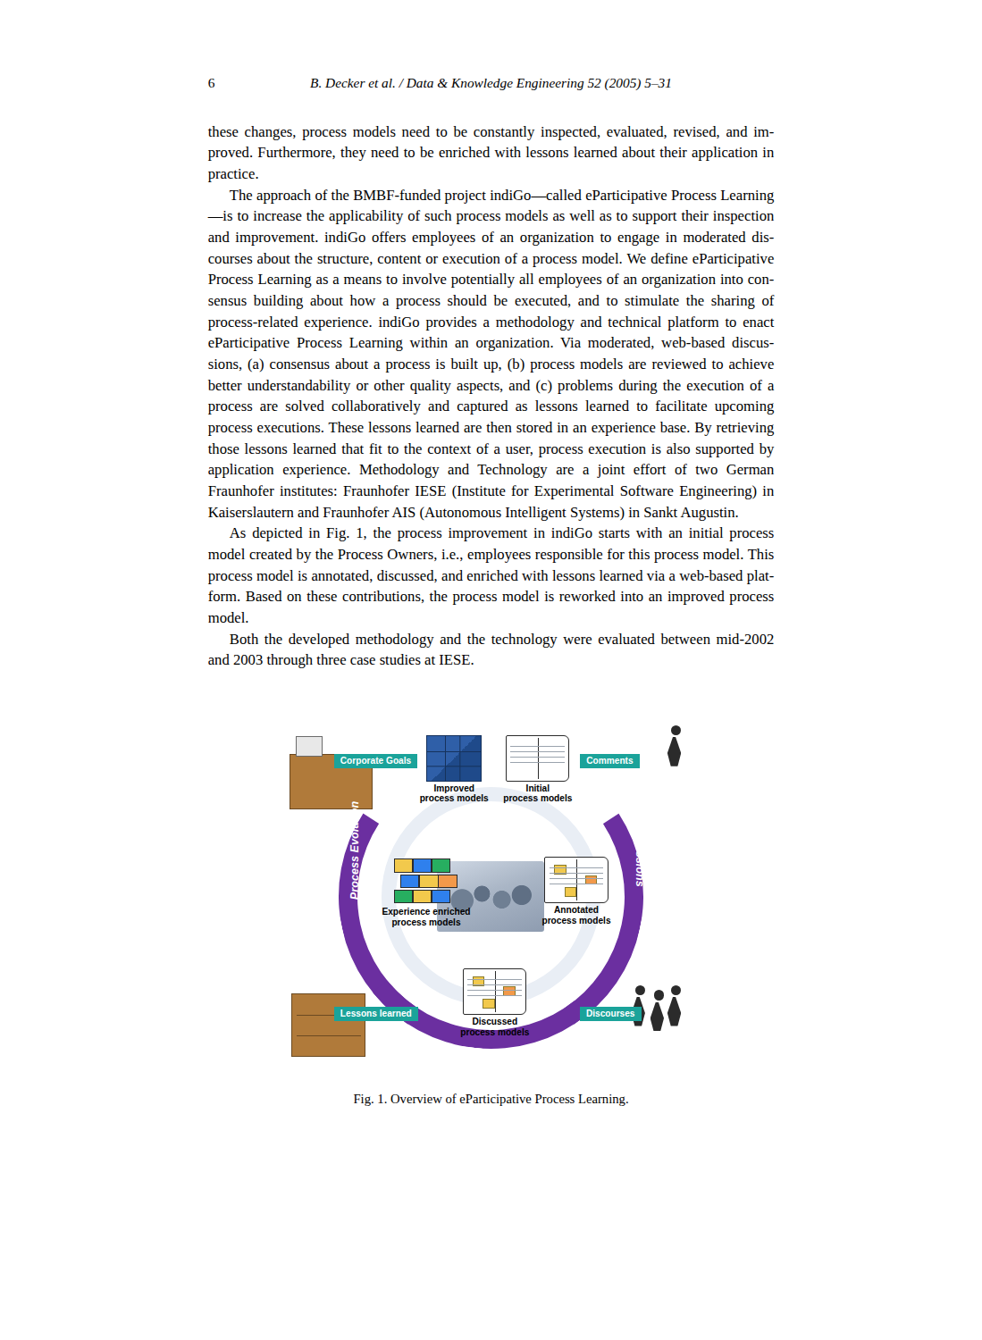6
B. Decker et al. / Data & Knowledge Engineering 52 (2005) 5–31
these changes, process models need to be constantly inspected, evaluated, revised, and improved. Furthermore, they need to be enriched with lessons learned about their application in practice.
The approach of the BMBF-funded project indiGo—called eParticipative Process Learning—is to increase the applicability of such process models as well as to support their inspection and improvement. indiGo offers employees of an organization to engage in moderated discourses about the structure, content or execution of a process model. We define eParticipative Process Learning as a means to involve potentially all employees of an organization into consensus building about how a process should be executed, and to stimulate the sharing of process-related experience. indiGo provides a methodology and technical platform to enact eParticipative Process Learning within an organization. Via moderated, web-based discussions, (a) consensus about a process is built up, (b) process models are reviewed to achieve better understandability or other quality aspects, and (c) problems during the execution of a process are solved collaboratively and captured as lessons learned to facilitate upcoming process executions. These lessons learned are then stored in an experience base. By retrieving those lessons learned that fit to the context of a user, process execution is also supported by application experience. Methodology and Technology are a joint effort of two German Fraunhofer institutes: Fraunhofer IESE (Institute for Experimental Software Engineering) in Kaiserslautern and Fraunhofer AIS (Autonomous Intelligent Systems) in Sankt Augustin.
As depicted in Fig. 1, the process improvement in indiGo starts with an initial process model created by the Process Owners, i.e., employees responsible for this process model. This process model is annotated, discussed, and enriched with lessons learned via a web-based platform. Based on these contributions, the process model is reworked into an improved process model.
Both the developed methodology and the technology were evaluated between mid-2002 and 2003 through three case studies at IESE.
Corporate Goals
Comments
Lessons learned
Discourses
Improved
process models
Initial
process models
Experience enriched
process models
Annotated
process models
Discussed
process models
eDiscussions
Process Evolution
Text Mining
Fig. 1. Overview of eParticipative Process Learning.